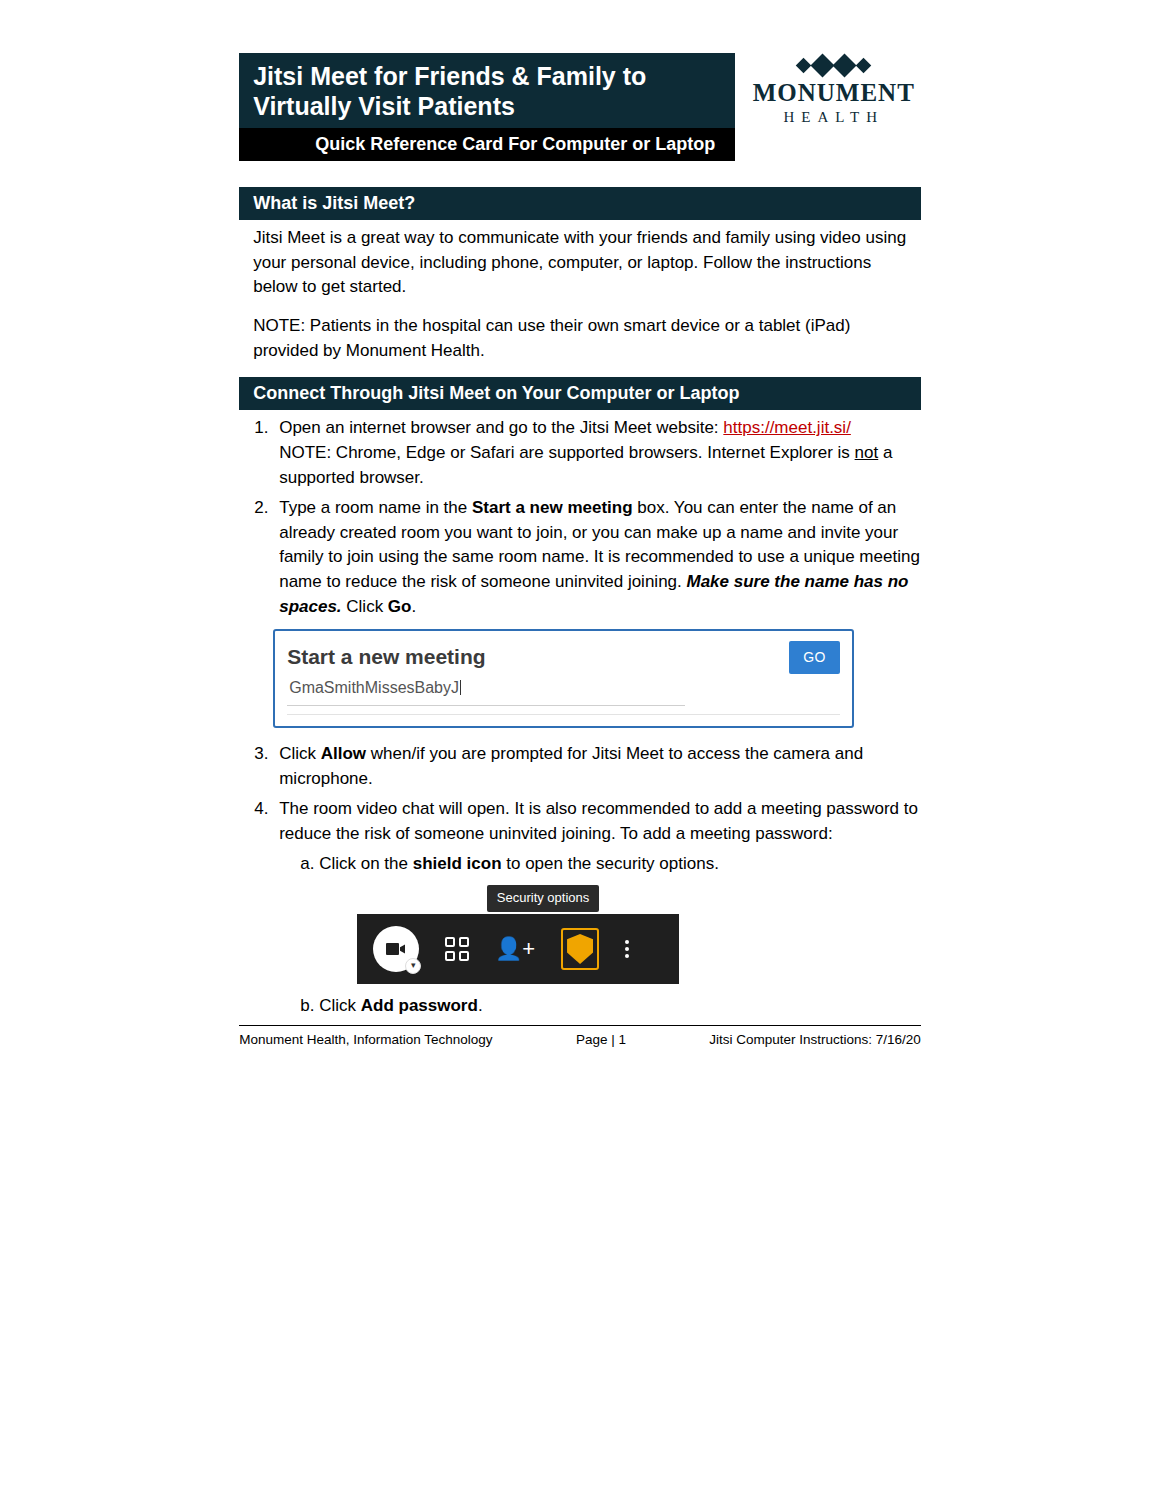Jitsi Meet for Friends & Family to Virtually Visit Patients
Quick Reference Card For Computer or Laptop
MONUMENT
HEALTH
What is Jitsi Meet?
Jitsi Meet is a great way to communicate with your friends and family using video using your personal device, including phone, computer, or laptop. Follow the instructions below to get started.
NOTE: Patients in the hospital can use their own smart device or a tablet (iPad) provided by Monument Health.
Connect Through Jitsi Meet on Your Computer or Laptop
Open an internet browser and go to the Jitsi Meet website: https://meet.jit.si/
NOTE: Chrome, Edge or Safari are supported browsers. Internet Explorer is not a supported browser.
Type a room name in the Start a new meeting box. You can enter the name of an already created room you want to join, or you can make up a name and invite your family to join using the same room name. It is recommended to use a unique meeting name to reduce the risk of someone uninvited joining. Make sure the name has no spaces. Click Go.
Start a new meeting
GO
GmaSmithMissesBabyJ
Click Allow when/if you are prompted for Jitsi Meet to access the camera and microphone.
The room video chat will open. It is also recommended to add a meeting password to reduce the risk of someone uninvited joining. To add a meeting password:
Click on the shield icon to open the security options.
Security options
▾
👤+
Click Add password.
Monument Health, Information Technology
Page | 1
Jitsi Computer Instructions: 7/16/20